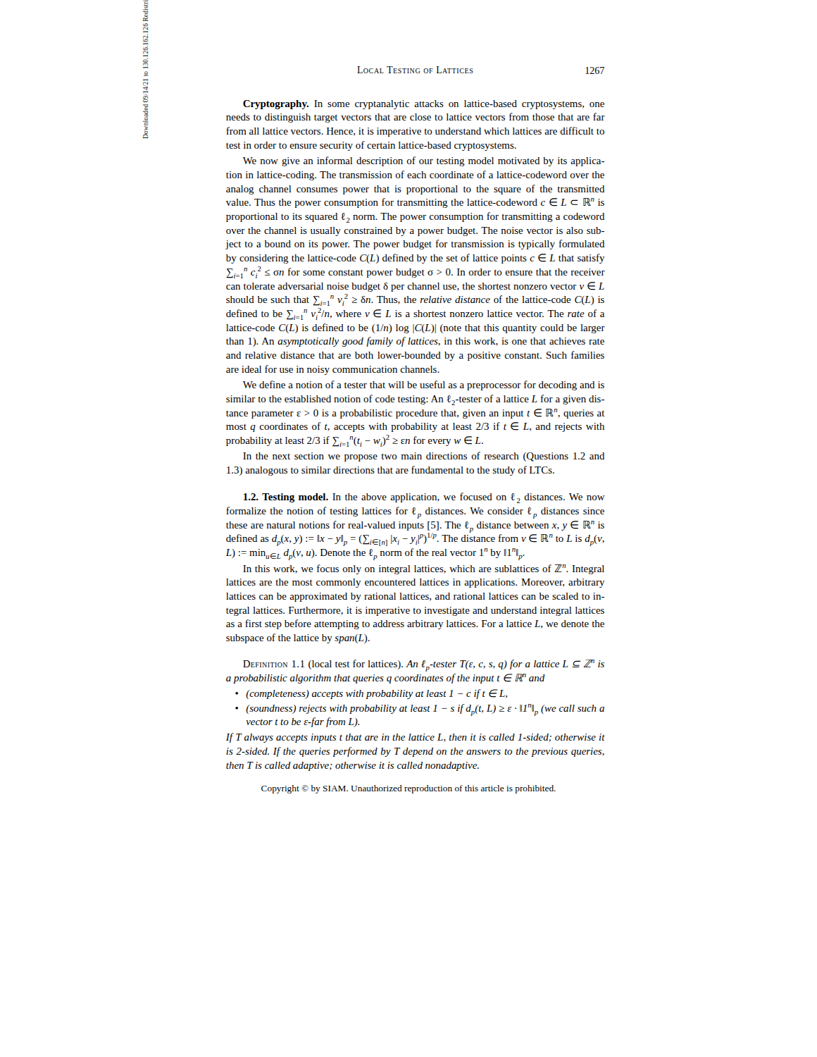Downloaded 09/14/21 to 130.126.162.126 Redistribution subject to SIAM license or copyright; see https://epubs.siam.org/page/terms
Local Testing of Lattices 1267
Cryptography. In some cryptanalytic attacks on lattice-based cryptosystems, one needs to distinguish target vectors that are close to lattice vectors from those that are far from all lattice vectors. Hence, it is imperative to understand which lattices are difficult to test in order to ensure security of certain lattice-based cryptosystems.
We now give an informal description of our testing model motivated by its application in lattice-coding. The transmission of each coordinate of a lattice-codeword over the analog channel consumes power that is proportional to the square of the transmitted value. Thus the power consumption for transmitting the lattice-codeword c ∈ L ⊂ ℝn is proportional to its squared ℓ2 norm. The power consumption for transmitting a codeword over the channel is usually constrained by a power budget. The noise vector is also subject to a bound on its power. The power budget for transmission is typically formulated by considering the lattice-code C(L) defined by the set of lattice points c ∈ L that satisfy ∑i=1n ci2 ≤ σn for some constant power budget σ > 0. In order to ensure that the receiver can tolerate adversarial noise budget δ per channel use, the shortest nonzero vector v ∈ L should be such that ∑i=1n vi2 ≥ δn. Thus, the relative distance of the lattice-code C(L) is defined to be ∑i=1n vi2/n, where v ∈ L is a shortest nonzero lattice vector. The rate of a lattice-code C(L) is defined to be (1/n) log |C(L)| (note that this quantity could be larger than 1). An asymptotically good family of lattices, in this work, is one that achieves rate and relative distance that are both lower-bounded by a positive constant. Such families are ideal for use in noisy communication channels.
We define a notion of a tester that will be useful as a preprocessor for decoding and is similar to the established notion of code testing: An ℓ2-tester of a lattice L for a given distance parameter ε > 0 is a probabilistic procedure that, given an input t ∈ ℝn, queries at most q coordinates of t, accepts with probability at least 2/3 if t ∈ L, and rejects with probability at least 2/3 if ∑i=1n(ti − wi)2 ≥ εn for every w ∈ L.
In the next section we propose two main directions of research (Questions 1.2 and 1.3) analogous to similar directions that are fundamental to the study of LTCs.
1.2. Testing model. In the above application, we focused on ℓ2 distances. We now formalize the notion of testing lattices for ℓp distances. We consider ℓp distances since these are natural notions for real-valued inputs [5]. The ℓp distance between x, y ∈ ℝn is defined as dp(x, y) := ‖x − y‖p = (∑i∈[n] |xi − yi|p)1/p. The distance from v ∈ ℝn to L is dp(v, L) := minu∈L dp(v, u). Denote the ℓp norm of the real vector 1n by ‖1n‖p.
In this work, we focus only on integral lattices, which are sublattices of ℤn. Integral lattices are the most commonly encountered lattices in applications. Moreover, arbitrary lattices can be approximated by rational lattices, and rational lattices can be scaled to integral lattices. Furthermore, it is imperative to investigate and understand integral lattices as a first step before attempting to address arbitrary lattices. For a lattice L, we denote the subspace of the lattice by span(L).
Definition 1.1 (local test for lattices). An ℓp-tester T(ε, c, s, q) for a lattice L ⊆ ℤn is a probabilistic algorithm that queries q coordinates of the input t ∈ ℝn and
(completeness) accepts with probability at least 1 − c if t ∈ L,
(soundness) rejects with probability at least 1 − s if dp(t, L) ≥ ε · ‖1n‖p (we call such a vector t to be ε-far from L).
If T always accepts inputs t that are in the lattice L, then it is called 1-sided; otherwise it is 2-sided. If the queries performed by T depend on the answers to the previous queries, then T is called adaptive; otherwise it is called nonadaptive.
Copyright © by SIAM. Unauthorized reproduction of this article is prohibited.